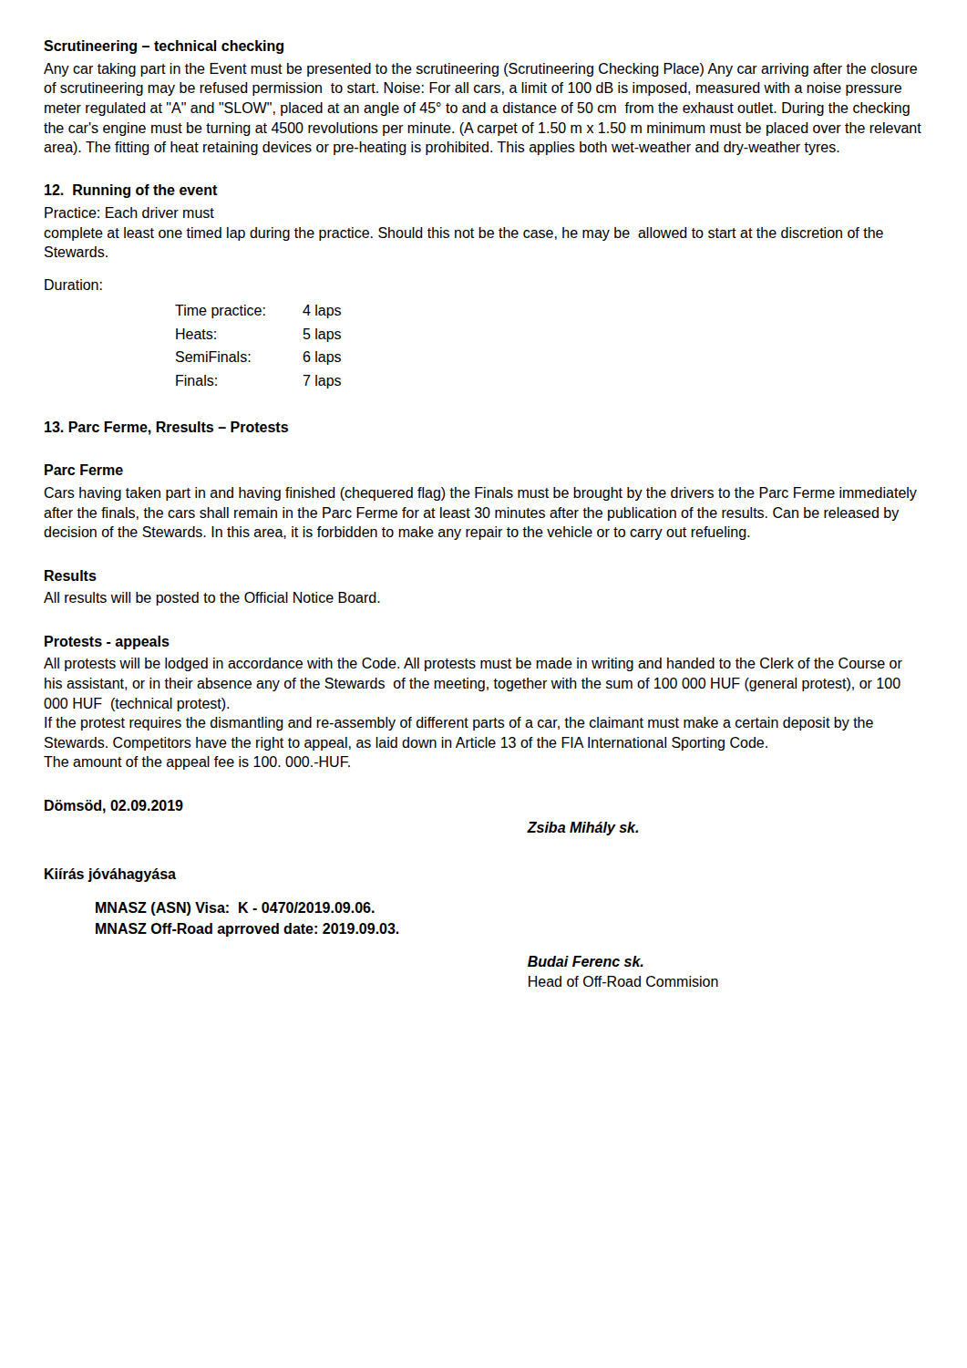Scrutineering – technical checking
Any car taking part in the Event must be presented to the scrutineering (Scrutineering Checking Place) Any car arriving after the closure of scrutineering may be refused permission to start. Noise: For all cars, a limit of 100 dB is imposed, measured with a noise pressure meter regulated at "A" and "SLOW", placed at an angle of 45° to and a distance of 50 cm from the exhaust outlet. During the checking the car's engine must be turning at 4500 revolutions per minute. (A carpet of 1.50 m x 1.50 m minimum must be placed over the relevant area). The fitting of heat retaining devices or pre-heating is prohibited. This applies both wet-weather and dry-weather tyres.
12. Running of the event
Practice: Each driver must
complete at least one timed lap during the practice. Should this not be the case, he may be allowed to start at the discretion of the Stewards.
Duration:
| Time practice: | 4 laps |
| Heats: | 5 laps |
| SemiFinals: | 6 laps |
| Finals: | 7 laps |
13. Parc Ferme, Rresults – Protests
Parc Ferme
Cars having taken part in and having finished (chequered flag) the Finals must be brought by the drivers to the Parc Ferme immediately after the finals, the cars shall remain in the Parc Ferme for at least 30 minutes after the publication of the results. Can be released by decision of the Stewards. In this area, it is forbidden to make any repair to the vehicle or to carry out refueling.
Results
All results will be posted to the Official Notice Board.
Protests - appeals
All protests will be lodged in accordance with the Code. All protests must be made in writing and handed to the Clerk of the Course or his assistant, or in their absence any of the Stewards of the meeting, together with the sum of 100 000 HUF (general protest), or 100 000 HUF (technical protest).
If the protest requires the dismantling and re-assembly of different parts of a car, the claimant must make a certain deposit by the Stewards. Competitors have the right to appeal, as laid down in Article 13 of the FIA International Sporting Code.
The amount of the appeal fee is 100. 000.-HUF.
Dömsöd, 02.09.2019
Zsiba Mihály sk.
Kiírás jóváhagyása
MNASZ (ASN) Visa: K - 0470/2019.09.06.
MNASZ Off-Road aprroved date: 2019.09.03.
Budai Ferenc sk.
Head of Off-Road Commision